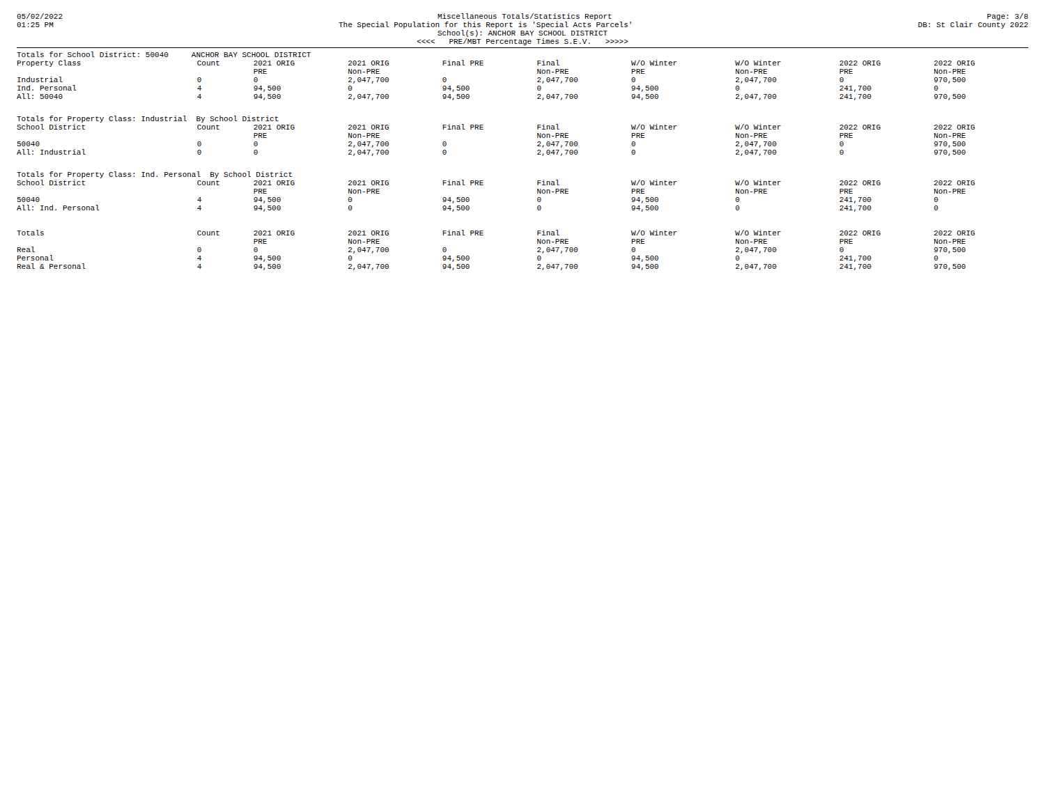05/02/2022
Miscellaneous Totals/Statistics Report
Page: 3/8
01:25 PM
The Special Population for this Report is 'Special Acts Parcels'
DB: St Clair County 2022
School(s): ANCHOR BAY SCHOOL DISTRICT
<<<< PRE/MBT Percentage Times S.E.V. >>>>>
| Totals for School District: 50040 ANCHOR BAY SCHOOL DISTRICT |
| Property Class | Count | 2021 ORIG | 2021 ORIG | Final PRE | Final | W/O Winter | W/O Winter | 2022 ORIG | 2022 ORIG |
| | | PRE | Non-PRE | | Non-PRE | PRE | Non-PRE | PRE | Non-PRE |
| Industrial | 0 | 0 | 2,047,700 | 0 | 2,047,700 | 0 | 2,047,700 | 0 | 970,500 |
| Ind. Personal | 4 | 94,500 | 0 | 94,500 | 0 | 94,500 | 0 | 241,700 | 0 |
| All: 50040 | 4 | 94,500 | 2,047,700 | 94,500 | 2,047,700 | 94,500 | 2,047,700 | 241,700 | 970,500 |
| Totals for Property Class: Industrial By School District |
| School District | Count | 2021 ORIG | 2021 ORIG | Final PRE | Final | W/O Winter | W/O Winter | 2022 ORIG | 2022 ORIG |
| | | PRE | Non-PRE | | Non-PRE | PRE | Non-PRE | PRE | Non-PRE |
| 50040 | 0 | 0 | 2,047,700 | 0 | 2,047,700 | 0 | 2,047,700 | 0 | 970,500 |
| All: Industrial | 0 | 0 | 2,047,700 | 0 | 2,047,700 | 0 | 2,047,700 | 0 | 970,500 |
| Totals for Property Class: Ind. Personal By School District |
| School District | Count | 2021 ORIG | 2021 ORIG | Final PRE | Final | W/O Winter | W/O Winter | 2022 ORIG | 2022 ORIG |
| | | PRE | Non-PRE | | Non-PRE | PRE | Non-PRE | PRE | Non-PRE |
| 50040 | 4 | 94,500 | 0 | 94,500 | 0 | 94,500 | 0 | 241,700 | 0 |
| All: Ind. Personal | 4 | 94,500 | 0 | 94,500 | 0 | 94,500 | 0 | 241,700 | 0 |
| Totals | Count | 2021 ORIG | 2021 ORIG | Final PRE | Final | W/O Winter | W/O Winter | 2022 ORIG | 2022 ORIG |
| | | PRE | Non-PRE | | Non-PRE | PRE | Non-PRE | PRE | Non-PRE |
| Real | 0 | 0 | 2,047,700 | 0 | 2,047,700 | 0 | 2,047,700 | 0 | 970,500 |
| Personal | 4 | 94,500 | 0 | 94,500 | 0 | 94,500 | 0 | 241,700 | 0 |
| Real & Personal | 4 | 94,500 | 2,047,700 | 94,500 | 2,047,700 | 94,500 | 2,047,700 | 241,700 | 970,500 |